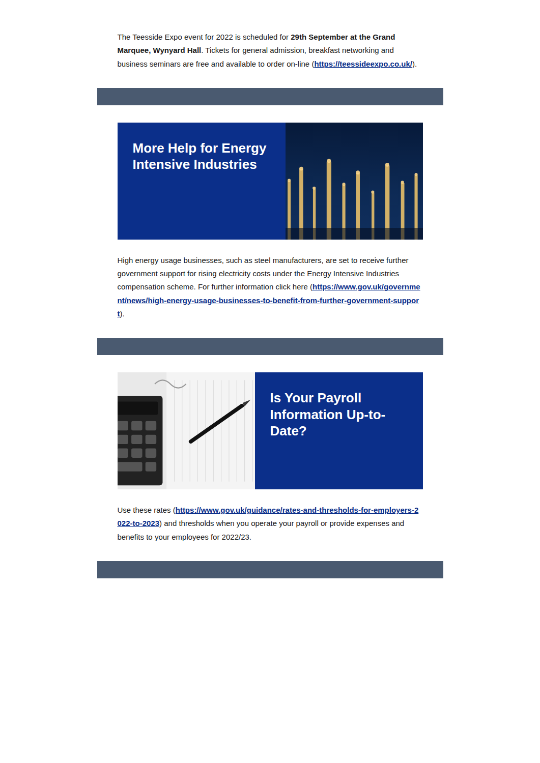The Teesside Expo event for 2022 is scheduled for 29th September at the Grand Marquee, Wynyard Hall. Tickets for general admission, breakfast networking and business seminars are free and available to order on-line (https://teessideexpo.co.uk/).
More Help for Energy Intensive Industries
High energy usage businesses, such as steel manufacturers, are set to receive further government support for rising electricity costs under the Energy Intensive Industries compensation scheme. For further information click here (https://www.gov.uk/government/news/high-energy-usage-businesses-to-benefit-from-further-government-support).
Is Your Payroll Information Up-to-Date?
Use these rates (https://www.gov.uk/guidance/rates-and-thresholds-for-employers-2022-to-2023) and thresholds when you operate your payroll or provide expenses and benefits to your employees for 2022/23.